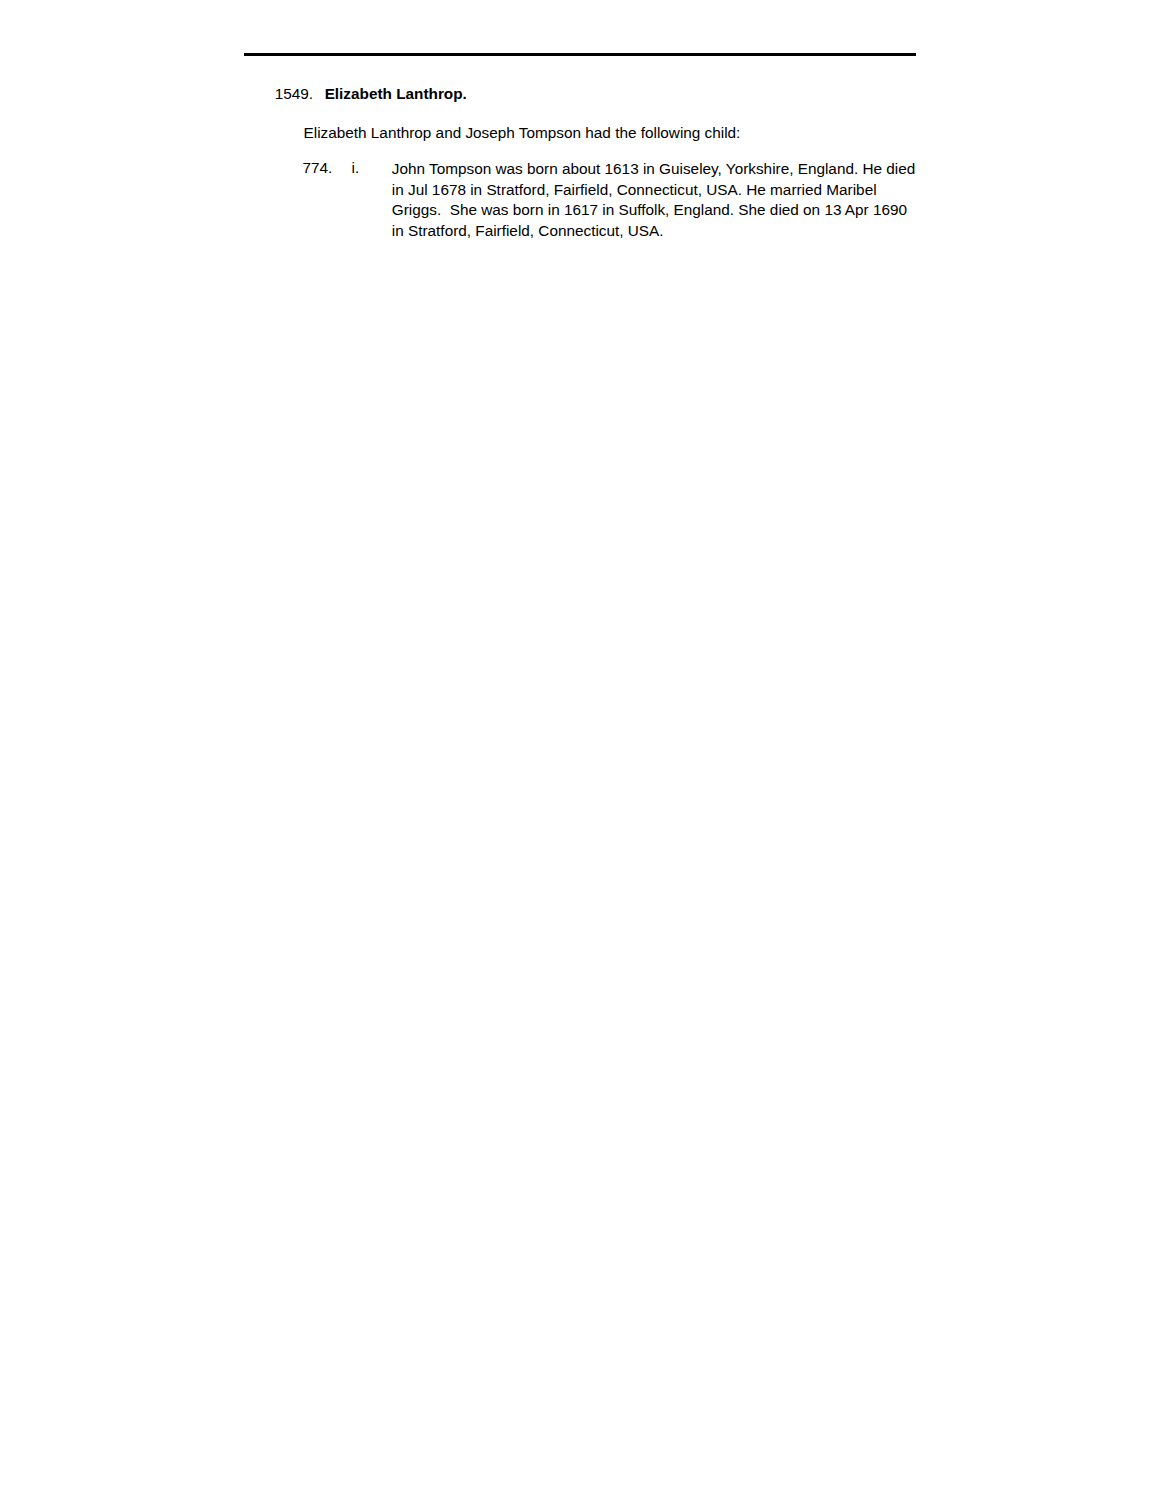1549.
Elizabeth Lanthrop.
Elizabeth Lanthrop and Joseph Tompson had the following child:
774.
i.
John Tompson was born about 1613 in Guiseley, Yorkshire, England. He died in Jul 1678 in Stratford, Fairfield, Connecticut, USA. He married Maribel Griggs. She was born in 1617 in Suffolk, England. She died on 13 Apr 1690 in Stratford, Fairfield, Connecticut, USA.